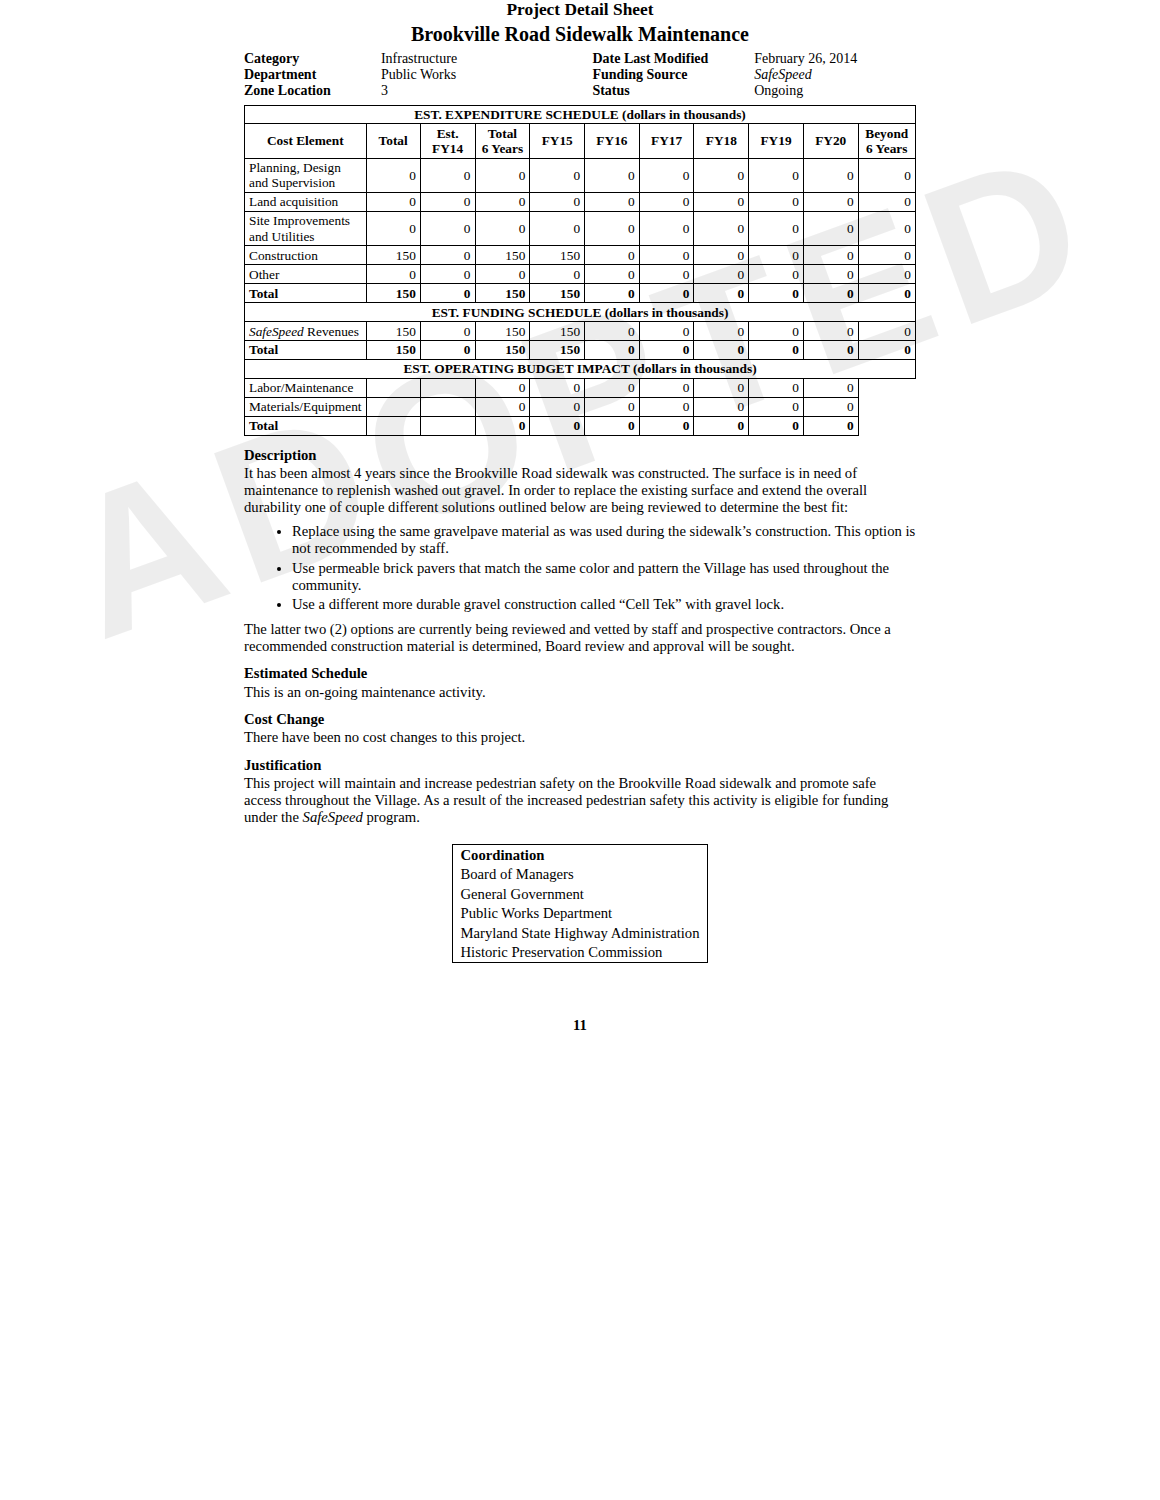ADOPTED
Project Detail Sheet
Brookville Road Sidewalk Maintenance
| Category | Infrastructure | Date Last Modified | February 26, 2014 |
| Department | Public Works | Funding Source | SafeSpeed |
| Zone Location | 3 | Status | Ongoing |
| EST. EXPENDITURE SCHEDULE (dollars in thousands) |
| Cost Element | Total | Est. FY14 | Total 6 Years | FY15 | FY16 | FY17 | FY18 | FY19 | FY20 | Beyond 6 Years |
| Planning, Design and Supervision | 0 | 0 | 0 | 0 | 0 | 0 | 0 | 0 | 0 | 0 |
| Land acquisition | 0 | 0 | 0 | 0 | 0 | 0 | 0 | 0 | 0 | 0 |
| Site Improvements and Utilities | 0 | 0 | 0 | 0 | 0 | 0 | 0 | 0 | 0 | 0 |
| Construction | 150 | 0 | 150 | 150 | 0 | 0 | 0 | 0 | 0 | 0 |
| Other | 0 | 0 | 0 | 0 | 0 | 0 | 0 | 0 | 0 | 0 |
| Total | 150 | 0 | 150 | 150 | 0 | 0 | 0 | 0 | 0 | 0 |
| EST. FUNDING SCHEDULE (dollars in thousands) |
| SafeSpeed Revenues | 150 | 0 | 150 | 150 | 0 | 0 | 0 | 0 | 0 | 0 |
| Total | 150 | 0 | 150 | 150 | 0 | 0 | 0 | 0 | 0 | 0 |
| EST. OPERATING BUDGET IMPACT (dollars in thousands) |
| Labor/Maintenance | | | 0 | 0 | 0 | 0 | 0 | 0 | 0 | |
| Materials/Equipment | | | 0 | 0 | 0 | 0 | 0 | 0 | 0 | |
| Total | | | 0 | 0 | 0 | 0 | 0 | 0 | 0 | |
Description
It has been almost 4 years since the Brookville Road sidewalk was constructed. The surface is in need of maintenance to replenish washed out gravel. In order to replace the existing surface and extend the overall durability one of couple different solutions outlined below are being reviewed to determine the best fit:
Replace using the same gravelpave material as was used during the sidewalk’s construction. This option is not recommended by staff.
Use permeable brick pavers that match the same color and pattern the Village has used throughout the community.
Use a different more durable gravel construction called “Cell Tek” with gravel lock.
The latter two (2) options are currently being reviewed and vetted by staff and prospective contractors. Once a recommended construction material is determined, Board review and approval will be sought.
Estimated Schedule
This is an on-going maintenance activity.
Cost Change
There have been no cost changes to this project.
Justification
This project will maintain and increase pedestrian safety on the Brookville Road sidewalk and promote safe access throughout the Village. As a result of the increased pedestrian safety this activity is eligible for funding under the SafeSpeed program.
| Coordination |
| Board of Managers |
| General Government |
| Public Works Department |
| Maryland State Highway Administration |
| Historic Preservation Commission |
11